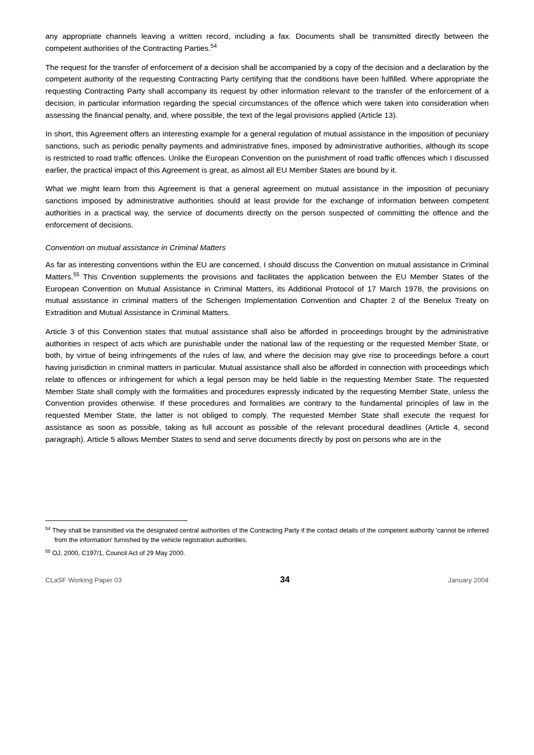any appropriate channels leaving a written record, including a fax. Documents shall be transmitted directly between the competent authorities of the Contracting Parties.54
The request for the transfer of enforcement of a decision shall be accompanied by a copy of the decision and a declaration by the competent authority of the requesting Contracting Party certifying that the conditions have been fulfilled. Where appropriate the requesting Contracting Party shall accompany its request by other information relevant to the transfer of the enforcement of a decision, in particular information regarding the special circumstances of the offence which were taken into consideration when assessing the financial penalty, and, where possible, the text of the legal provisions applied (Article 13).
In short, this Agreement offers an interesting example for a general regulation of mutual assistance in the imposition of pecuniary sanctions, such as periodic penalty payments and administrative fines, imposed by administrative authorities, although its scope is restricted to road traffic offences. Unlike the European Convention on the punishment of road traffic offences which I discussed earlier, the practical impact of this Agreement is great, as almost all EU Member States are bound by it.
What we might learn from this Agreement is that a general agreement on mutual assistance in the imposition of pecuniary sanctions imposed by administrative authorities should at least provide for the exchange of information between competent authorities in a practical way, the service of documents directly on the person suspected of committing the offence and the enforcement of decisions.
Convention on mutual assistance in Criminal Matters
As far as interesting conventions within the EU are concerned, I should discuss the Convention on mutual assistance in Criminal Matters.55 This Cnvention supplements the provisions and facilitates the application between the EU Member States of the European Convention on Mutual Assistance in Criminal Matters, its Additional Protocol of 17 March 1978, the provisions on mutual assistance in criminal matters of the Schengen Implementation Convention and Chapter 2 of the Benelux Treaty on Extradition and Mutual Assistance in Criminal Matters.
Article 3 of this Convention states that mutual assistance shall also be afforded in proceedings brought by the administrative authorities in respect of acts which are punishable under the national law of the requesting or the requested Member State, or both, by virtue of being infringements of the rules of law, and where the decision may give rise to proceedings before a court having jurisdiction in criminal matters in particular. Mutual assistance shall also be afforded in connection with proceedings which relate to offences or infringement for which a legal person may be held liable in the requesting Member State. The requested Member State shall comply with the formalities and procedures expressly indicated by the requesting Member State, unless the Convention provides otherwise. If these procedures and formalities are contrary to the fundamental principles of law in the requested Member State, the latter is not obliged to comply. The requested Member State shall execute the request for assistance as soon as possible, taking as full account as possible of the relevant procedural deadlines (Article 4, second paragraph). Article 5 allows Member States to send and serve documents directly by post on persons who are in the
54 They shall be transmitted via the designated central authorities of the Contracting Party if the contact details of the competent authority 'cannot be inferred from the information' furnished by the vehicle registration authorities.
55 OJ, 2000, C197/1, Council Act of 29 May 2000.
CLaSF Working Paper 03 34 January 2004